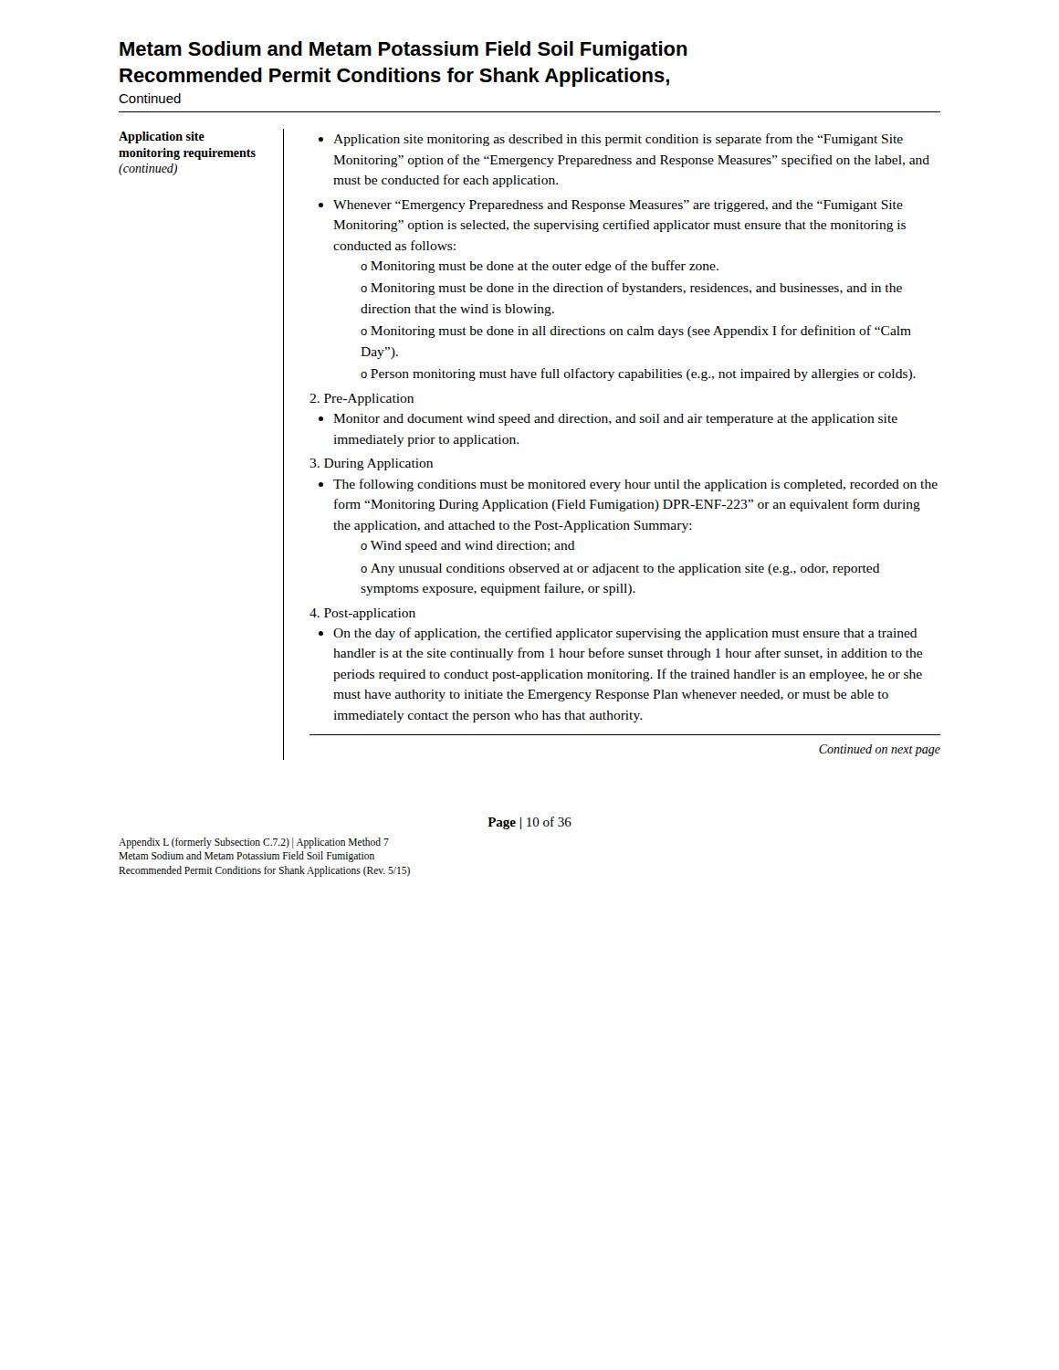Metam Sodium and Metam Potassium Field Soil Fumigation
Recommended Permit Conditions for Shank Applications,
Continued
Application site monitoring requirements
(continued)
Application site monitoring as described in this permit condition is separate from the “Fumigant Site Monitoring” option of the “Emergency Preparedness and Response Measures” specified on the label, and must be conducted for each application.
Whenever “Emergency Preparedness and Response Measures” are triggered, and the “Fumigant Site Monitoring” option is selected, the supervising certified applicator must ensure that the monitoring is conducted as follows:
Monitoring must be done at the outer edge of the buffer zone.
Monitoring must be done in the direction of bystanders, residences, and businesses, and in the direction that the wind is blowing.
Monitoring must be done in all directions on calm days (see Appendix I for definition of “Calm Day”).
Person monitoring must have full olfactory capabilities (e.g., not impaired by allergies or colds).
Pre-Application
Monitor and document wind speed and direction, and soil and air temperature at the application site immediately prior to application.
During Application
The following conditions must be monitored every hour until the application is completed, recorded on the form “Monitoring During Application (Field Fumigation) DPR-ENF-223” or an equivalent form during the application, and attached to the Post-Application Summary:
Wind speed and wind direction; and
Any unusual conditions observed at or adjacent to the application site (e.g., odor, reported symptoms exposure, equipment failure, or spill).
Post-application
On the day of application, the certified applicator supervising the application must ensure that a trained handler is at the site continually from 1 hour before sunset through 1 hour after sunset, in addition to the periods required to conduct post-application monitoring. If the trained handler is an employee, he or she must have authority to initiate the Emergency Response Plan whenever needed, or must be able to immediately contact the person who has that authority.
Continued on next page
Page | 10 of 36
Appendix L (formerly Subsection C.7.2) | Application Method 7
Metam Sodium and Metam Potassium Field Soil Fumigation
Recommended Permit Conditions for Shank Applications (Rev. 5/15)